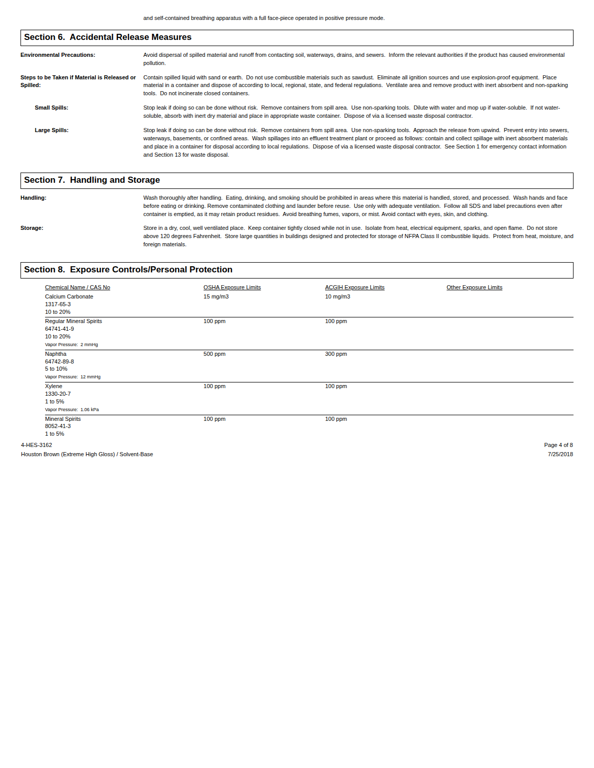and self-contained breathing apparatus with a full face-piece operated in positive pressure mode.
Section 6. Accidental Release Measures
| Environmental Precautions: | Avoid dispersal of spilled material and runoff from contacting soil, waterways, drains, and sewers. Inform the relevant authorities if the product has caused environmental pollution. |
| Steps to be Taken if Material is Released or Spilled: | Contain spilled liquid with sand or earth. Do not use combustible materials such as sawdust. Eliminate all ignition sources and use explosion-proof equipment. Place material in a container and dispose of according to local, regional, state, and federal regulations. Ventilate area and remove product with inert absorbent and non-sparking tools. Do not incinerate closed containers. |
| Small Spills: | Stop leak if doing so can be done without risk. Remove containers from spill area. Use non-sparking tools. Dilute with water and mop up if water-soluble. If not water-soluble, absorb with inert dry material and place in appropriate waste container. Dispose of via a licensed waste disposal contractor. |
| Large Spills: | Stop leak if doing so can be done without risk. Remove containers from spill area. Use non-sparking tools. Approach the release from upwind. Prevent entry into sewers, waterways, basements, or confined areas. Wash spillages into an effluent treatment plant or proceed as follows: contain and collect spillage with inert absorbent materials and place in a container for disposal according to local regulations. Dispose of via a licensed waste disposal contractor. See Section 1 for emergency contact information and Section 13 for waste disposal. |
Section 7. Handling and Storage
| Handling: | Wash thoroughly after handling. Eating, drinking, and smoking should be prohibited in areas where this material is handled, stored, and processed. Wash hands and face before eating or drinking. Remove contaminated clothing and launder before reuse. Use only with adequate ventilation. Follow all SDS and label precautions even after container is emptied, as it may retain product residues. Avoid breathing fumes, vapors, or mist. Avoid contact with eyes, skin, and clothing. |
| Storage: | Store in a dry, cool, well ventilated place. Keep container tightly closed while not in use. Isolate from heat, electrical equipment, sparks, and open flame. Do not store above 120 degrees Fahrenheit. Store large quantities in buildings designed and protected for storage of NFPA Class II combustible liquids. Protect from heat, moisture, and foreign materials. |
Section 8. Exposure Controls/Personal Protection
| Chemical Name / CAS No | OSHA Exposure Limits | ACGIH Exposure Limits | Other Exposure Limits |
| --- | --- | --- | --- |
| Calcium Carbonate 1317-65-3 10 to 20% | 15 mg/m3 | 10 mg/m3 | |
| Regular Mineral Spirits 64741-41-9 10 to 20% Vapor Pressure: 2 mmHg | 100 ppm | 100 ppm | |
| Naphtha 64742-89-8 5 to 10% Vapor Pressure: 12 mmHg | 500 ppm | 300 ppm | |
| Xylene 1330-20-7 1 to 5% Vapor Pressure: 1.06 kPa | 100 ppm | 100 ppm | |
| Mineral Spirits 8052-41-3 1 to 5% | 100 ppm | 100 ppm | |
| 4-HES-3162 | Page 4 of 8 |
| Houston Brown (Extreme High Gloss) / Solvent-Base | 7/25/2018 |